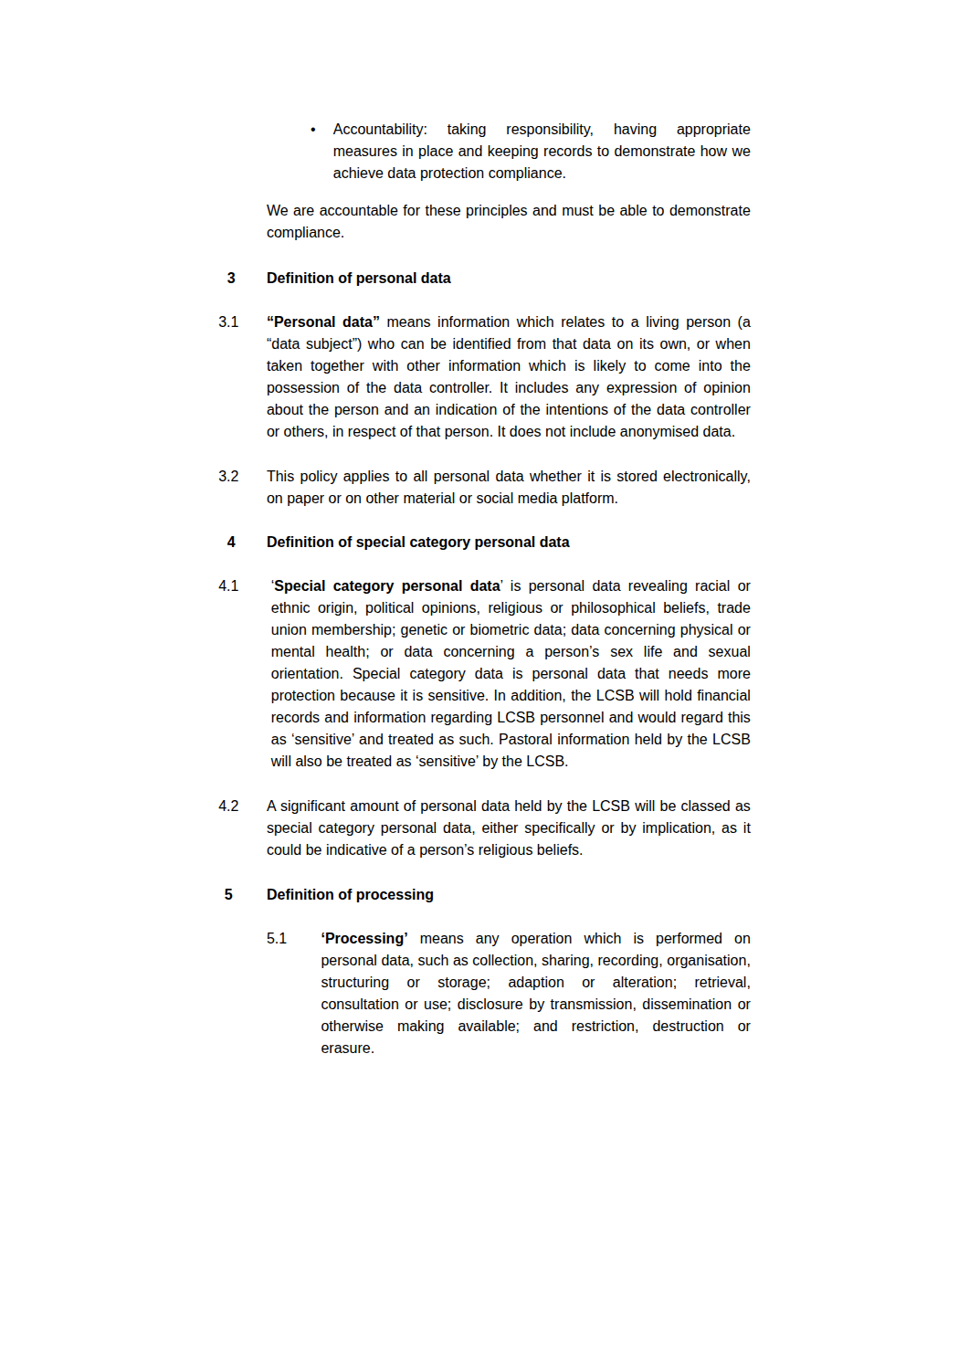Accountability: taking responsibility, having appropriate measures in place and keeping records to demonstrate how we achieve data protection compliance.
We are accountable for these principles and must be able to demonstrate compliance.
3 Definition of personal data
3.1 “Personal data” means information which relates to a living person (a “data subject”) who can be identified from that data on its own, or when taken together with other information which is likely to come into the possession of the data controller. It includes any expression of opinion about the person and an indication of the intentions of the data controller or others, in respect of that person. It does not include anonymised data.
3.2 This policy applies to all personal data whether it is stored electronically, on paper or on other material or social media platform.
4 Definition of special category personal data
4.1 ‘Special category personal data’ is personal data revealing racial or ethnic origin, political opinions, religious or philosophical beliefs, trade union membership; genetic or biometric data; data concerning physical or mental health; or data concerning a person’s sex life and sexual orientation. Special category data is personal data that needs more protection because it is sensitive. In addition, the LCSB will hold financial records and information regarding LCSB personnel and would regard this as ‘sensitive’ and treated as such. Pastoral information held by the LCSB will also be treated as ‘sensitive’ by the LCSB.
4.2 A significant amount of personal data held by the LCSB will be classed as special category personal data, either specifically or by implication, as it could be indicative of a person’s religious beliefs.
5 Definition of processing
5.1 ‘Processing’ means any operation which is performed on personal data, such as collection, sharing, recording, organisation, structuring or storage; adaption or alteration; retrieval, consultation or use; disclosure by transmission, dissemination or otherwise making available; and restriction, destruction or erasure.